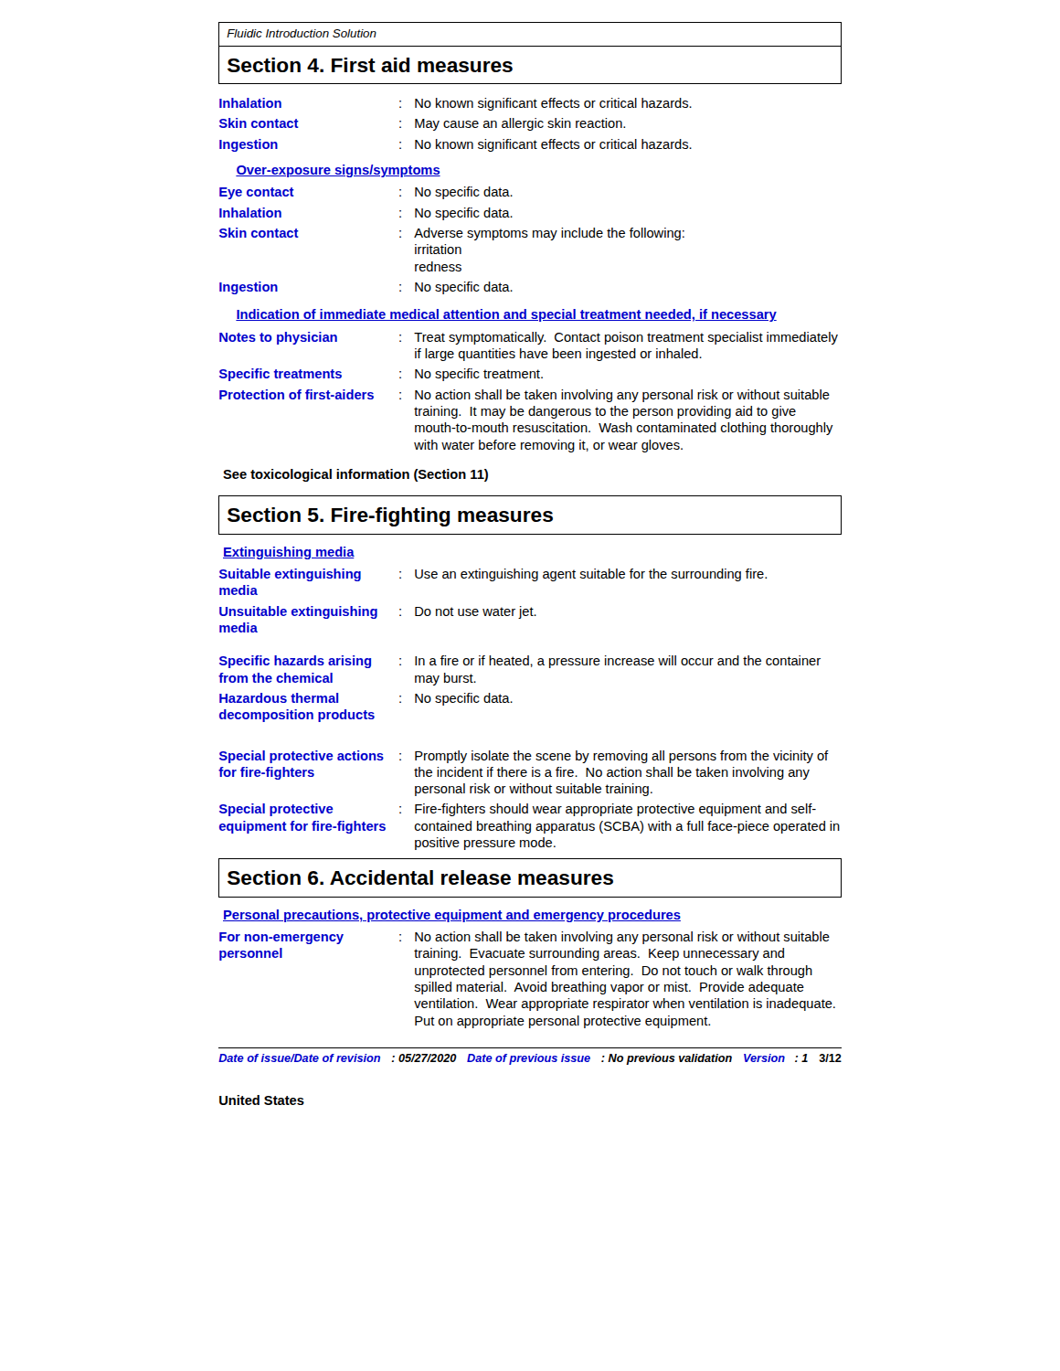Fluidic Introduction Solution
Section 4. First aid measures
| Inhalation | : | No known significant effects or critical hazards. |
| Skin contact | : | May cause an allergic skin reaction. |
| Ingestion | : | No known significant effects or critical hazards. |
Over-exposure signs/symptoms
| Eye contact | : | No specific data. |
| Inhalation | : | No specific data. |
| Skin contact | : | Adverse symptoms may include the following: irritation redness |
| Ingestion | : | No specific data. |
Indication of immediate medical attention and special treatment needed, if necessary
| Notes to physician | : | Treat symptomatically. Contact poison treatment specialist immediately if large quantities have been ingested or inhaled. |
| Specific treatments | : | No specific treatment. |
| Protection of first-aiders | : | No action shall be taken involving any personal risk or without suitable training. It may be dangerous to the person providing aid to give mouth-to-mouth resuscitation. Wash contaminated clothing thoroughly with water before removing it, or wear gloves. |
See toxicological information (Section 11)
Section 5. Fire-fighting measures
Extinguishing media
| Suitable extinguishing media | : | Use an extinguishing agent suitable for the surrounding fire. |
| Unsuitable extinguishing media | : | Do not use water jet. |
| Specific hazards arising from the chemical | : | In a fire or if heated, a pressure increase will occur and the container may burst. |
| Hazardous thermal decomposition products | : | No specific data. |
| Special protective actions for fire-fighters | : | Promptly isolate the scene by removing all persons from the vicinity of the incident if there is a fire. No action shall be taken involving any personal risk or without suitable training. |
| Special protective equipment for fire-fighters | : | Fire-fighters should wear appropriate protective equipment and self-contained breathing apparatus (SCBA) with a full face-piece operated in positive pressure mode. |
Section 6. Accidental release measures
Personal precautions, protective equipment and emergency procedures
| For non-emergency personnel | : | No action shall be taken involving any personal risk or without suitable training. Evacuate surrounding areas. Keep unnecessary and unprotected personnel from entering. Do not touch or walk through spilled material. Avoid breathing vapor or mist. Provide adequate ventilation. Wear appropriate respirator when ventilation is inadequate. Put on appropriate personal protective equipment. |
Date of issue/Date of revision : 05/27/2020 Date of previous issue : No previous validation Version : 1 3/12
United States